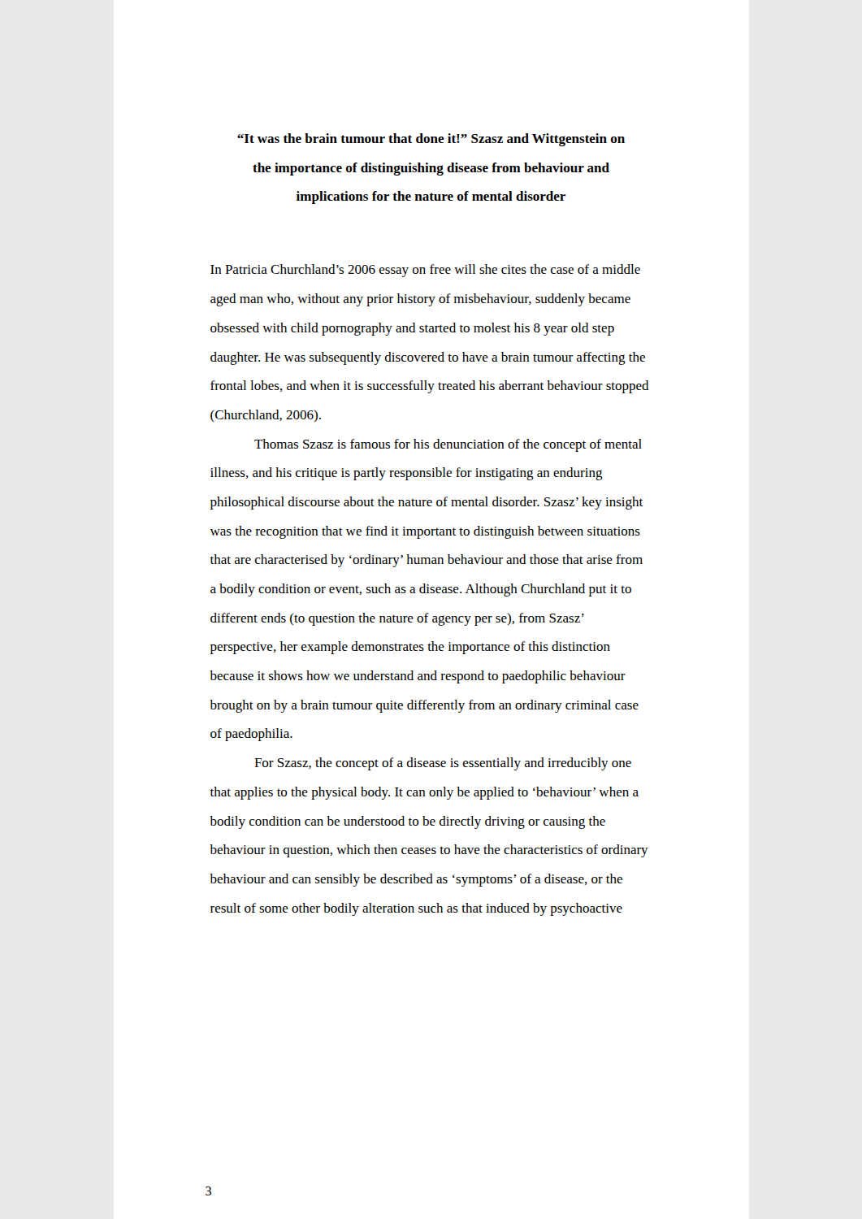“It was the brain tumour that done it!” Szasz and Wittgenstein on the importance of distinguishing disease from behaviour and implications for the nature of mental disorder
In Patricia Churchland’s 2006 essay on free will she cites the case of a middle aged man who, without any prior history of misbehaviour, suddenly became obsessed with child pornography and started to molest his 8 year old step daughter. He was subsequently discovered to have a brain tumour affecting the frontal lobes, and when it is successfully treated his aberrant behaviour stopped (Churchland, 2006).
Thomas Szasz is famous for his denunciation of the concept of mental illness, and his critique is partly responsible for instigating an enduring philosophical discourse about the nature of mental disorder. Szasz’ key insight was the recognition that we find it important to distinguish between situations that are characterised by ‘ordinary’ human behaviour and those that arise from a bodily condition or event, such as a disease. Although Churchland put it to different ends (to question the nature of agency per se), from Szasz’ perspective, her example demonstrates the importance of this distinction because it shows how we understand and respond to paedophilic behaviour brought on by a brain tumour quite differently from an ordinary criminal case of paedophilia.
For Szasz, the concept of a disease is essentially and irreducibly one that applies to the physical body. It can only be applied to ‘behaviour’ when a bodily condition can be understood to be directly driving or causing the behaviour in question, which then ceases to have the characteristics of ordinary behaviour and can sensibly be described as ‘symptoms’ of a disease, or the result of some other bodily alteration such as that induced by psychoactive
3